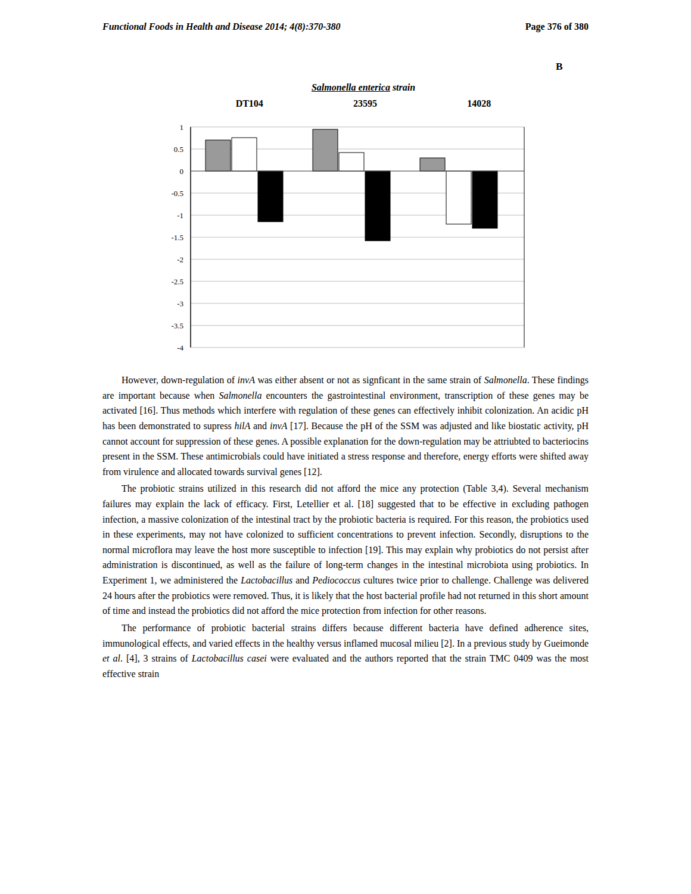Functional Foods in Health and Disease 2014; 4(8):370-380 Page 376 of 380
B
Salmonella enterica strain
DT104 23595 14028
1 0.5 0 -0.5 -1 -1.5 -2 -2.5 -3 -3.5 -4
However, down-regulation of invA was either absent or not as signficant in the same strain of Salmonella. These findings are important because when Salmonella encounters the gastrointestinal environment, transcription of these genes may be activated [16]. Thus methods which interfere with regulation of these genes can effectively inhibit colonization. An acidic pH has been demonstrated to supress hilA and invA [17]. Because the pH of the SSM was adjusted and like biostatic activity, pH cannot account for suppression of these genes. A possible explanation for the down-regulation may be attriubted to bacteriocins present in the SSM. These antimicrobials could have initiated a stress response and therefore, energy efforts were shifted away from virulence and allocated towards survival genes [12].
The probiotic strains utilized in this research did not afford the mice any protection (Table 3,4). Several mechanism failures may explain the lack of efficacy. First, Letellier et al. [18] suggested that to be effective in excluding pathogen infection, a massive colonization of the intestinal tract by the probiotic bacteria is required. For this reason, the probiotics used in these experiments, may not have colonized to sufficient concentrations to prevent infection. Secondly, disruptions to the normal microflora may leave the host more susceptible to infection [19]. This may explain why probiotics do not persist after administration is discontinued, as well as the failure of long-term changes in the intestinal microbiota using probiotics. In Experiment 1, we administered the Lactobacillus and Pediococcus cultures twice prior to challenge. Challenge was delivered 24 hours after the probiotics were removed. Thus, it is likely that the host bacterial profile had not returned in this short amount of time and instead the probiotics did not afford the mice protection from infection for other reasons.
The performance of probiotic bacterial strains differs because different bacteria have defined adherence sites, immunological effects, and varied effects in the healthy versus inflamed mucosal milieu [2]. In a previous study by Gueimonde et al. [4], 3 strains of Lactobacillus casei were evaluated and the authors reported that the strain TMC 0409 was the most effective strain